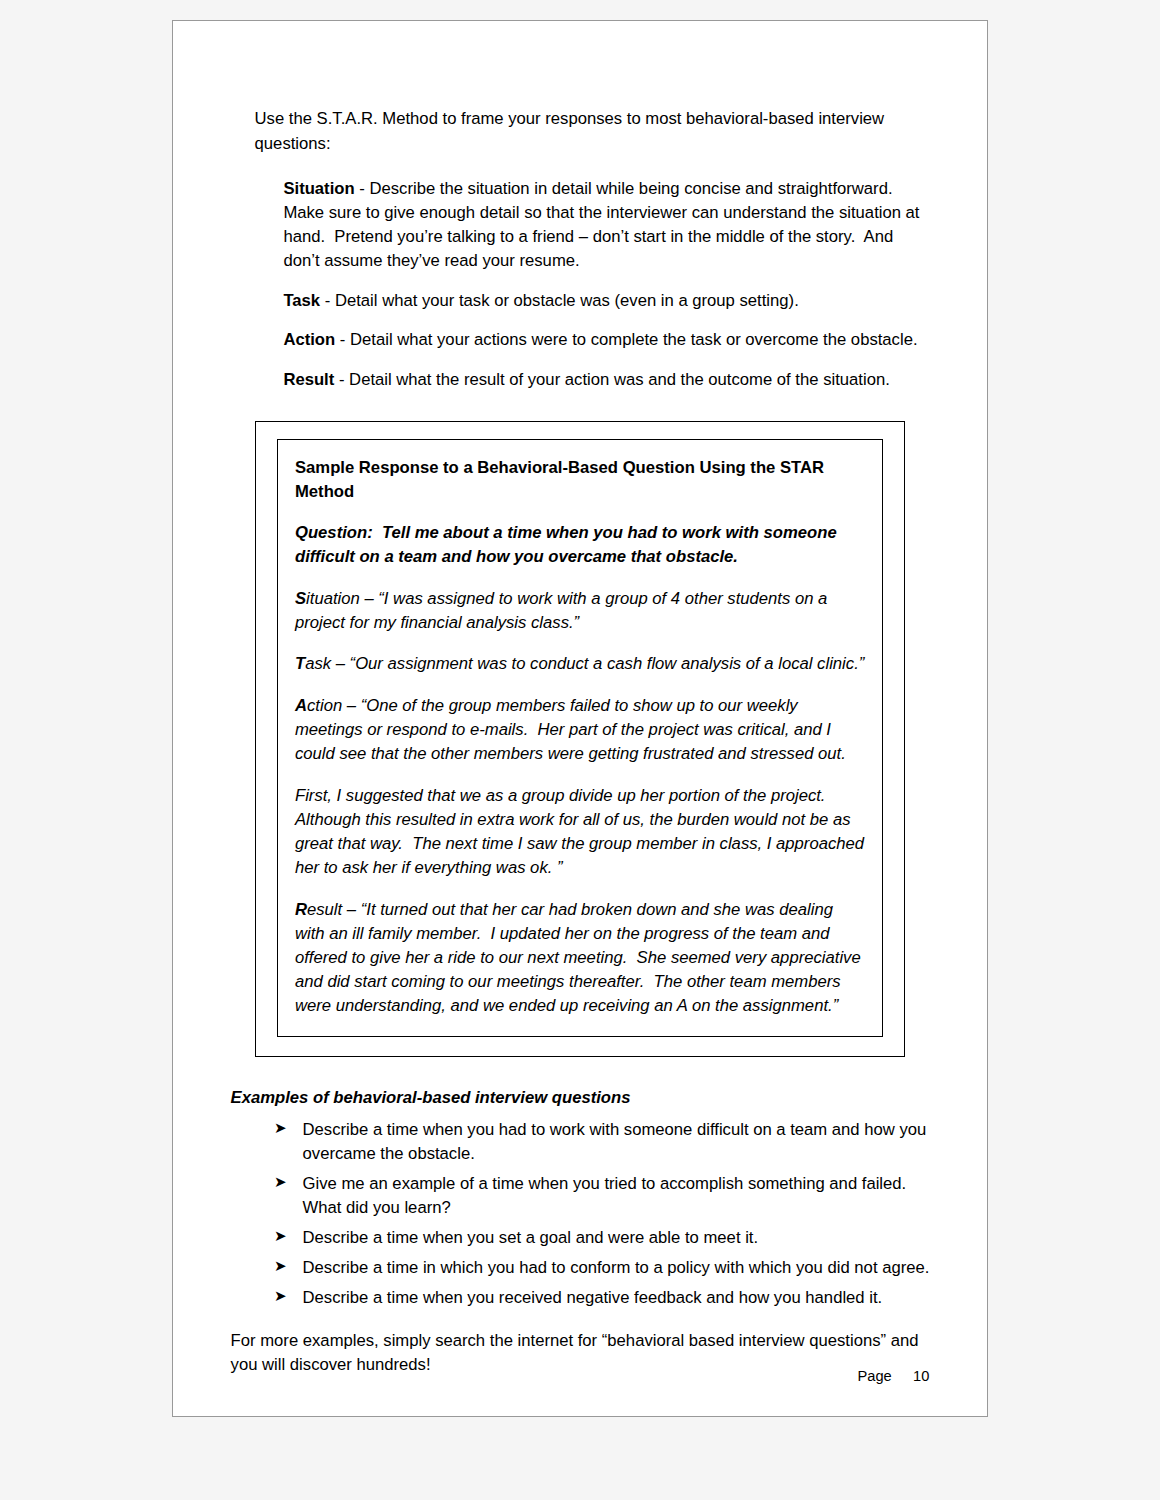Use the S.T.A.R. Method to frame your responses to most behavioral-based interview questions:
Situation - Describe the situation in detail while being concise and straightforward. Make sure to give enough detail so that the interviewer can understand the situation at hand. Pretend you’re talking to a friend – don’t start in the middle of the story. And don’t assume they’ve read your resume.
Task - Detail what your task or obstacle was (even in a group setting).
Action - Detail what your actions were to complete the task or overcome the obstacle.
Result - Detail what the result of your action was and the outcome of the situation.
Sample Response to a Behavioral-Based Question Using the STAR Method
Question: Tell me about a time when you had to work with someone difficult on a team and how you overcame that obstacle.
Situation – “I was assigned to work with a group of 4 other students on a project for my financial analysis class.”
Task – “Our assignment was to conduct a cash flow analysis of a local clinic.”
Action – “One of the group members failed to show up to our weekly meetings or respond to e-mails. Her part of the project was critical, and I could see that the other members were getting frustrated and stressed out.
First, I suggested that we as a group divide up her portion of the project. Although this resulted in extra work for all of us, the burden would not be as great that way. The next time I saw the group member in class, I approached her to ask her if everything was ok. ”
Result – “It turned out that her car had broken down and she was dealing with an ill family member. I updated her on the progress of the team and offered to give her a ride to our next meeting. She seemed very appreciative and did start coming to our meetings thereafter. The other team members were understanding, and we ended up receiving an A on the assignment.”
Examples of behavioral-based interview questions
Describe a time when you had to work with someone difficult on a team and how you overcame the obstacle.
Give me an example of a time when you tried to accomplish something and failed. What did you learn?
Describe a time when you set a goal and were able to meet it.
Describe a time in which you had to conform to a policy with which you did not agree.
Describe a time when you received negative feedback and how you handled it.
For more examples, simply search the internet for “behavioral based interview questions” and you will discover hundreds!
Page 10